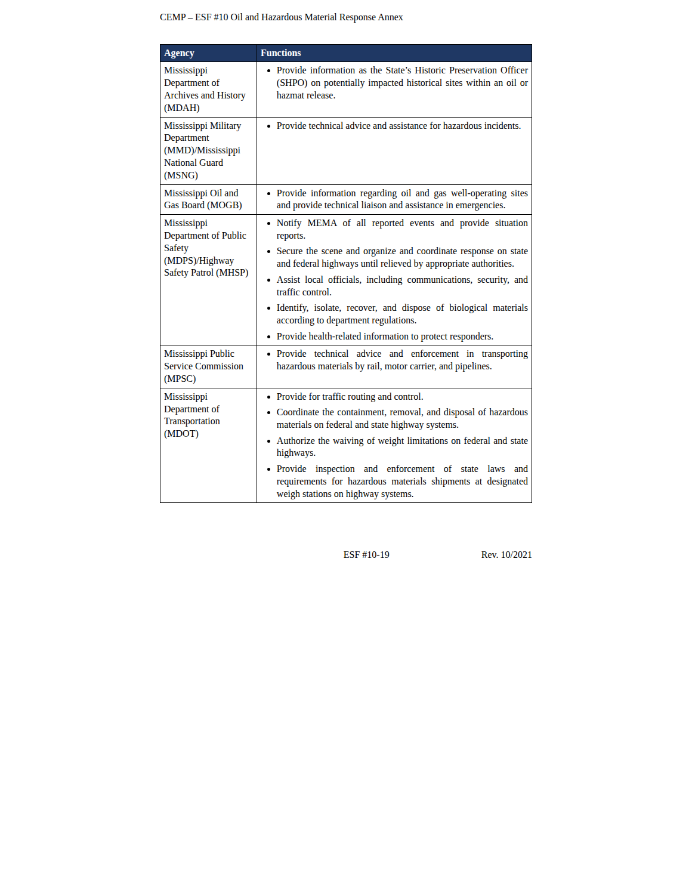CEMP – ESF #10 Oil and Hazardous Material Response Annex
| Agency | Functions |
| --- | --- |
| Mississippi Department of Archives and History (MDAH) | Provide information as the State’s Historic Preservation Officer (SHPO) on potentially impacted historical sites within an oil or hazmat release. |
| Mississippi Military Department (MMD)/Mississippi National Guard (MSNG) | Provide technical advice and assistance for hazardous incidents. |
| Mississippi Oil and Gas Board (MOGB) | Provide information regarding oil and gas well-operating sites and provide technical liaison and assistance in emergencies. |
| Mississippi Department of Public Safety (MDPS)/Highway Safety Patrol (MHSP) | Notify MEMA of all reported events and provide situation reports. Secure the scene and organize and coordinate response on state and federal highways until relieved by appropriate authorities. Assist local officials, including communications, security, and traffic control. Identify, isolate, recover, and dispose of biological materials according to department regulations. Provide health-related information to protect responders. |
| Mississippi Public Service Commission (MPSC) | Provide technical advice and enforcement in transporting hazardous materials by rail, motor carrier, and pipelines. |
| Mississippi Department of Transportation (MDOT) | Provide for traffic routing and control. Coordinate the containment, removal, and disposal of hazardous materials on federal and state highway systems. Authorize the waiving of weight limitations on federal and state highways. Provide inspection and enforcement of state laws and requirements for hazardous materials shipments at designated weigh stations on highway systems. |
ESF #10-19
Rev. 10/2021